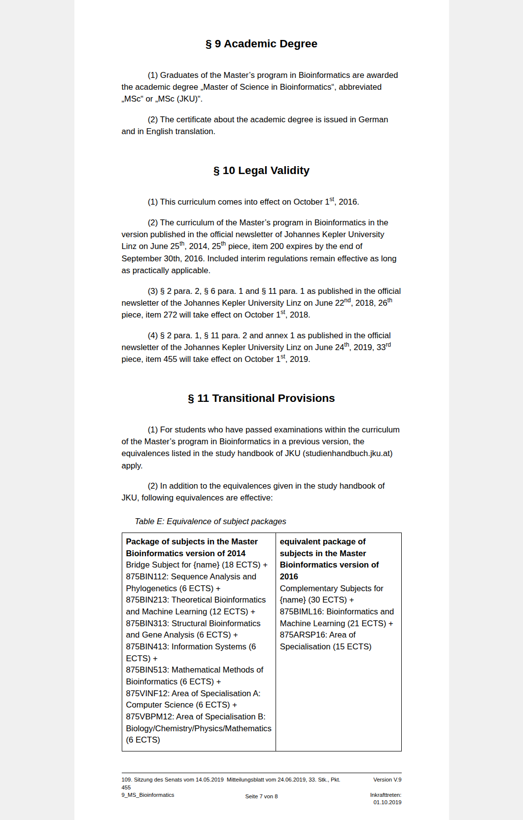§ 9 Academic Degree
(1) Graduates of the Master’s program in Bioinformatics are awarded the academic degree „Master of Science in Bioinformatics“, abbreviated „MSc“ or „MSc (JKU)“.
(2) The certificate about the academic degree is issued in German and in English translation.
§ 10 Legal Validity
(1) This curriculum comes into effect on October 1st, 2016.
(2) The curriculum of the Master’s program in Bioinformatics in the version published in the official newsletter of Johannes Kepler University Linz on June 25th, 2014, 25th piece, item 200 expires by the end of September 30th, 2016. Included interim regulations remain effective as long as practically applicable.
(3) § 2 para. 2, § 6 para. 1 and § 11 para. 1 as published in the official newsletter of the Johannes Kepler University Linz on June 22nd, 2018, 26th piece, item 272 will take effect on October 1st, 2018.
(4) § 2 para. 1, § 11 para. 2 and annex 1 as published in the official newsletter of the Johannes Kepler University Linz on June 24th, 2019, 33rd piece, item 455 will take effect on October 1st, 2019.
§ 11 Transitional Provisions
(1) For students who have passed examinations within the curriculum of the Master’s program in Bioinformatics in a previous version, the equivalences listed in the study handbook of JKU (studienhandbuch.jku.at) apply.
(2) In addition to the equivalences given in the study handbook of JKU, following equivalences are effective:
Table E: Equivalence of subject packages
| Package of subjects in the Master Bioinformatics version of 2014 Bridge Subject for {name} (18 ECTS) + 875BIN112: Sequence Analysis and Phylogenetics (6 ECTS) + 875BIN213: Theoretical Bioinformatics and Machine Learning (12 ECTS) + 875BIN313: Structural Bioinformatics and Gene Analysis (6 ECTS) + 875BIN413: Information Systems (6 ECTS) + 875BIN513: Mathematical Methods of Bioinformatics (6 ECTS) + 875VINF12: Area of Specialisation A: Computer Science (6 ECTS) + 875VBPM12: Area of Specialisation B: Biology/Chemistry/Physics/Mathematics (6 ECTS) | equivalent package of subjects in the Master Bioinformatics version of 2016 Complementary Subjects for {name} (30 ECTS) + 875BIML16: Bioinformatics and Machine Learning (21 ECTS) + 875ARSP16: Area of Specialisation (15 ECTS) |
| 109. Sitzung des Senats vom 14.05.2019 Mitteilungsblatt vom 24.06.2019, 33. Stk., Pkt. 455 | Version V.9 |
| 9_MS_Bioinformatics | Inkrafttreten: 01.10.2019 |
| Seite 7 von 8 |